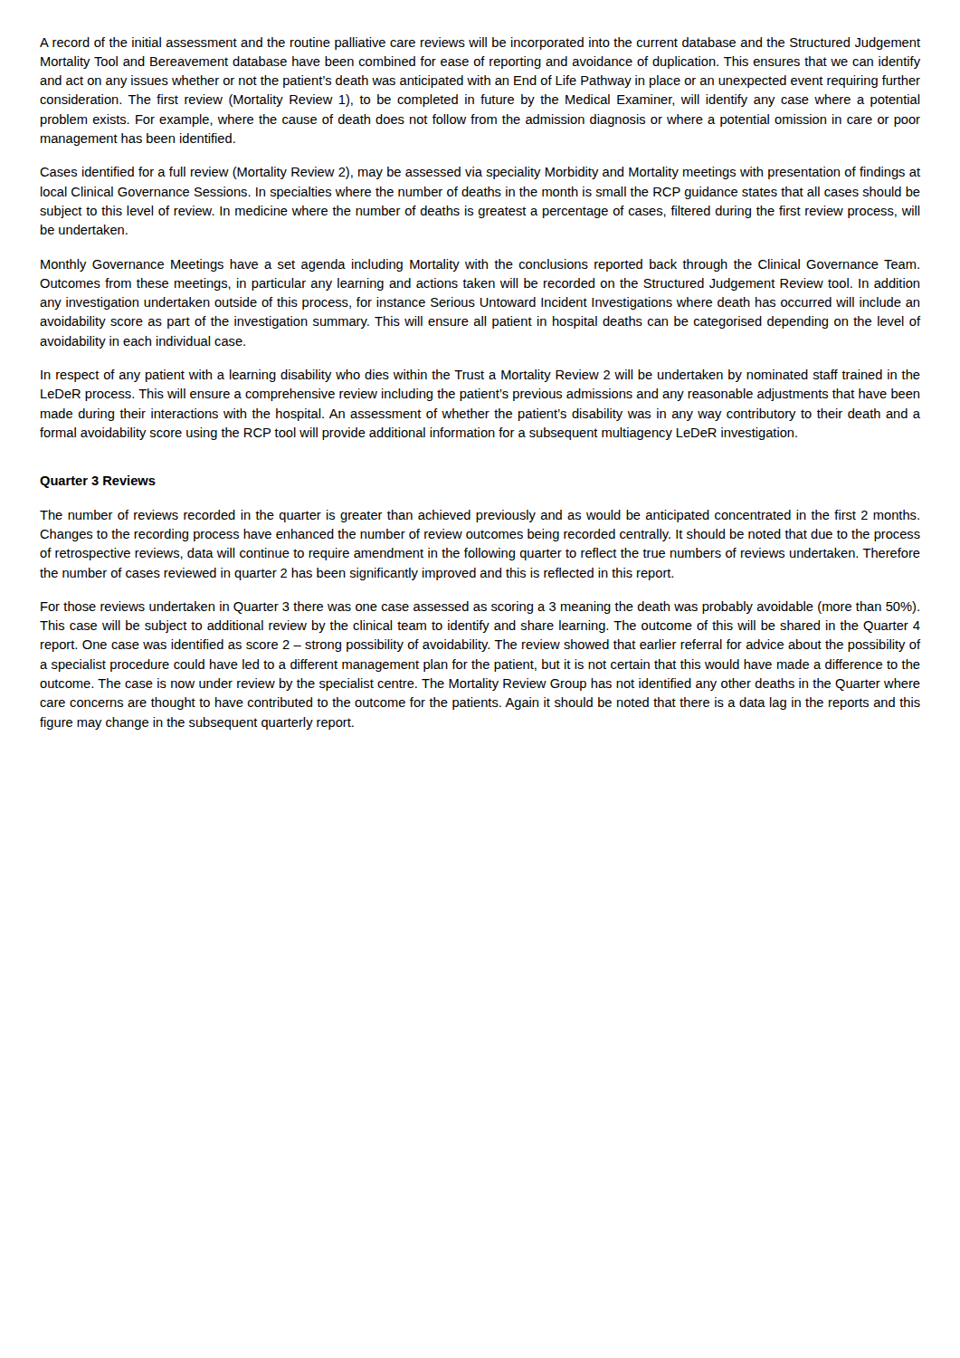A record of the initial assessment and the routine palliative care reviews will be incorporated into the current database and the Structured Judgement Mortality Tool and Bereavement database have been combined for ease of reporting and avoidance of duplication. This ensures that we can identify and act on any issues whether or not the patient’s death was anticipated with an End of Life Pathway in place or an unexpected event requiring further consideration. The first review (Mortality Review 1), to be completed in future by the Medical Examiner, will identify any case where a potential problem exists. For example, where the cause of death does not follow from the admission diagnosis or where a potential omission in care or poor management has been identified.
Cases identified for a full review (Mortality Review 2), may be assessed via speciality Morbidity and Mortality meetings with presentation of findings at local Clinical Governance Sessions. In specialties where the number of deaths in the month is small the RCP guidance states that all cases should be subject to this level of review. In medicine where the number of deaths is greatest a percentage of cases, filtered during the first review process, will be undertaken.
Monthly Governance Meetings have a set agenda including Mortality with the conclusions reported back through the Clinical Governance Team. Outcomes from these meetings, in particular any learning and actions taken will be recorded on the Structured Judgement Review tool. In addition any investigation undertaken outside of this process, for instance Serious Untoward Incident Investigations where death has occurred will include an avoidability score as part of the investigation summary. This will ensure all patient in hospital deaths can be categorised depending on the level of avoidability in each individual case.
In respect of any patient with a learning disability who dies within the Trust a Mortality Review 2 will be undertaken by nominated staff trained in the LeDeR process. This will ensure a comprehensive review including the patient’s previous admissions and any reasonable adjustments that have been made during their interactions with the hospital. An assessment of whether the patient’s disability was in any way contributory to their death and a formal avoidability score using the RCP tool will provide additional information for a subsequent multiagency LeDeR investigation.
Quarter 3 Reviews
The number of reviews recorded in the quarter is greater than achieved previously and as would be anticipated concentrated in the first 2 months. Changes to the recording process have enhanced the number of review outcomes being recorded centrally. It should be noted that due to the process of retrospective reviews, data will continue to require amendment in the following quarter to reflect the true numbers of reviews undertaken. Therefore the number of cases reviewed in quarter 2 has been significantly improved and this is reflected in this report.
For those reviews undertaken in Quarter 3 there was one case assessed as scoring a 3 meaning the death was probably avoidable (more than 50%). This case will be subject to additional review by the clinical team to identify and share learning. The outcome of this will be shared in the Quarter 4 report. One case was identified as score 2 – strong possibility of avoidability. The review showed that earlier referral for advice about the possibility of a specialist procedure could have led to a different management plan for the patient, but it is not certain that this would have made a difference to the outcome. The case is now under review by the specialist centre. The Mortality Review Group has not identified any other deaths in the Quarter where care concerns are thought to have contributed to the outcome for the patients. Again it should be noted that there is a data lag in the reports and this figure may change in the subsequent quarterly report.